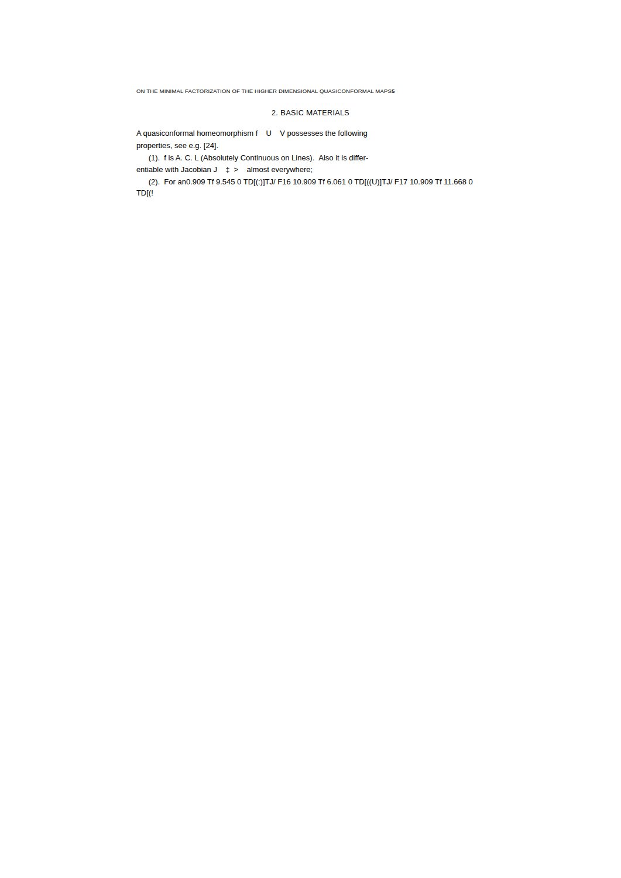On the minimal factorization of the higher dimensional quasiconformal maps5
2. BASIC MATERIALS
A quasiconformal homeomorphism f U V possesses the following
properties, see e.g. [24].
(1). f is A. C. L (Absolutely Continuous on Lines). Also it is differ-
entiable with Jacobian J ‡ > almost everywhere;
(2). For an0.909 Tf 9.545 0 TD[(:)]TJ/ F16 10.909 Tf 6.061 0 TD[((U)]TJ/ F17 10.909 Tf 11.668 0 TD[(!